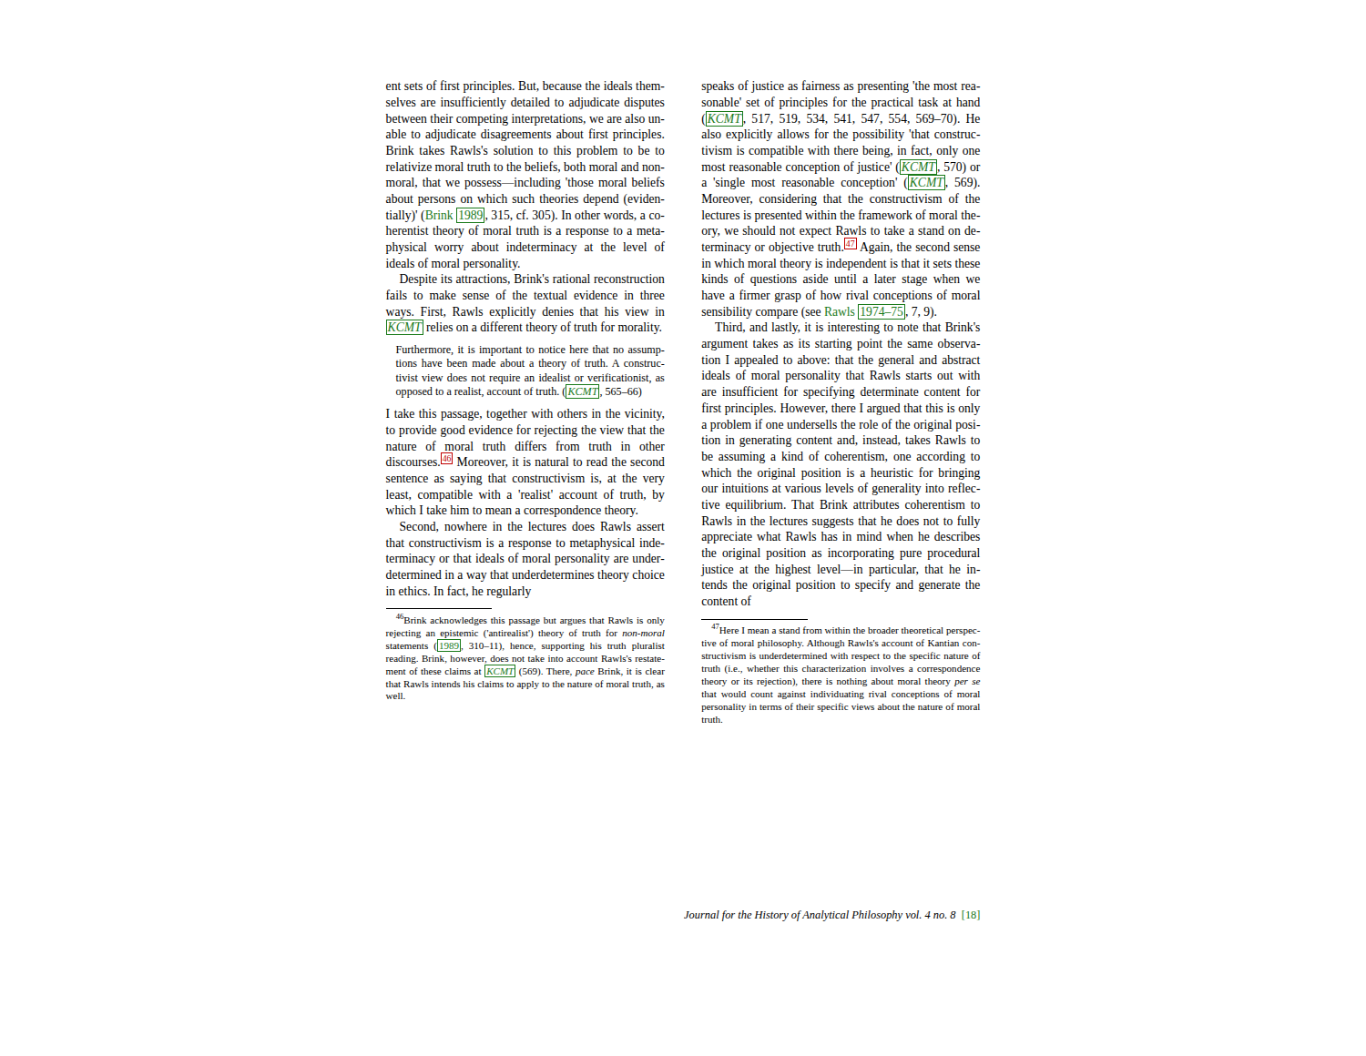ent sets of first principles. But, because the ideals themselves are insufficiently detailed to adjudicate disputes between their competing interpretations, we are also unable to adjudicate disagreements about first principles. Brink takes Rawls's solution to this problem to be to relativize moral truth to the beliefs, both moral and non-moral, that we possess—including 'those moral beliefs about persons on which such theories depend (evidentially)' (Brink 1989, 315, cf. 305). In other words, a coherentist theory of moral truth is a response to a metaphysical worry about indeterminacy at the level of ideals of moral personality.
Despite its attractions, Brink's rational reconstruction fails to make sense of the textual evidence in three ways. First, Rawls explicitly denies that his view in KCMT relies on a different theory of truth for morality.
Furthermore, it is important to notice here that no assumptions have been made about a theory of truth. A constructivist view does not require an idealist or verificationist, as opposed to a realist, account of truth. (KCMT, 565–66)
I take this passage, together with others in the vicinity, to provide good evidence for rejecting the view that the nature of moral truth differs from truth in other discourses.46 Moreover, it is natural to read the second sentence as saying that constructivism is, at the very least, compatible with a 'realist' account of truth, by which I take him to mean a correspondence theory.
Second, nowhere in the lectures does Rawls assert that constructivism is a response to metaphysical indeterminacy or that ideals of moral personality are underdetermined in a way that underdetermines theory choice in ethics. In fact, he regularly
46Brink acknowledges this passage but argues that Rawls is only rejecting an epistemic ('antirealist') theory of truth for non-moral statements (1989, 310–11), hence, supporting his truth pluralist reading. Brink, however, does not take into account Rawls's restatement of these claims at KCMT (569). There, pace Brink, it is clear that Rawls intends his claims to apply to the nature of moral truth, as well.
speaks of justice as fairness as presenting 'the most reasonable' set of principles for the practical task at hand (KCMT, 517, 519, 534, 541, 547, 554, 569–70). He also explicitly allows for the possibility 'that constructivism is compatible with there being, in fact, only one most reasonable conception of justice' (KCMT, 570) or a 'single most reasonable conception' (KCMT, 569). Moreover, considering that the constructivism of the lectures is presented within the framework of moral theory, we should not expect Rawls to take a stand on determinacy or objective truth.47 Again, the second sense in which moral theory is independent is that it sets these kinds of questions aside until a later stage when we have a firmer grasp of how rival conceptions of moral sensibility compare (see Rawls 1974–75, 7, 9).
Third, and lastly, it is interesting to note that Brink's argument takes as its starting point the same observation I appealed to above: that the general and abstract ideals of moral personality that Rawls starts out with are insufficient for specifying determinate content for first principles. However, there I argued that this is only a problem if one undersells the role of the original position in generating content and, instead, takes Rawls to be assuming a kind of coherentism, one according to which the original position is a heuristic for bringing our intuitions at various levels of generality into reflective equilibrium. That Brink attributes coherentism to Rawls in the lectures suggests that he does not to fully appreciate what Rawls has in mind when he describes the original position as incorporating pure procedural justice at the highest level—in particular, that he intends the original position to specify and generate the content of
47Here I mean a stand from within the broader theoretical perspective of moral philosophy. Although Rawls's account of Kantian constructivism is underdetermined with respect to the specific nature of truth (i.e., whether this characterization involves a correspondence theory or its rejection), there is nothing about moral theory per se that would count against individuating rival conceptions of moral personality in terms of their specific views about the nature of moral truth.
Journal for the History of Analytical Philosophy vol. 4 no. 8[18]